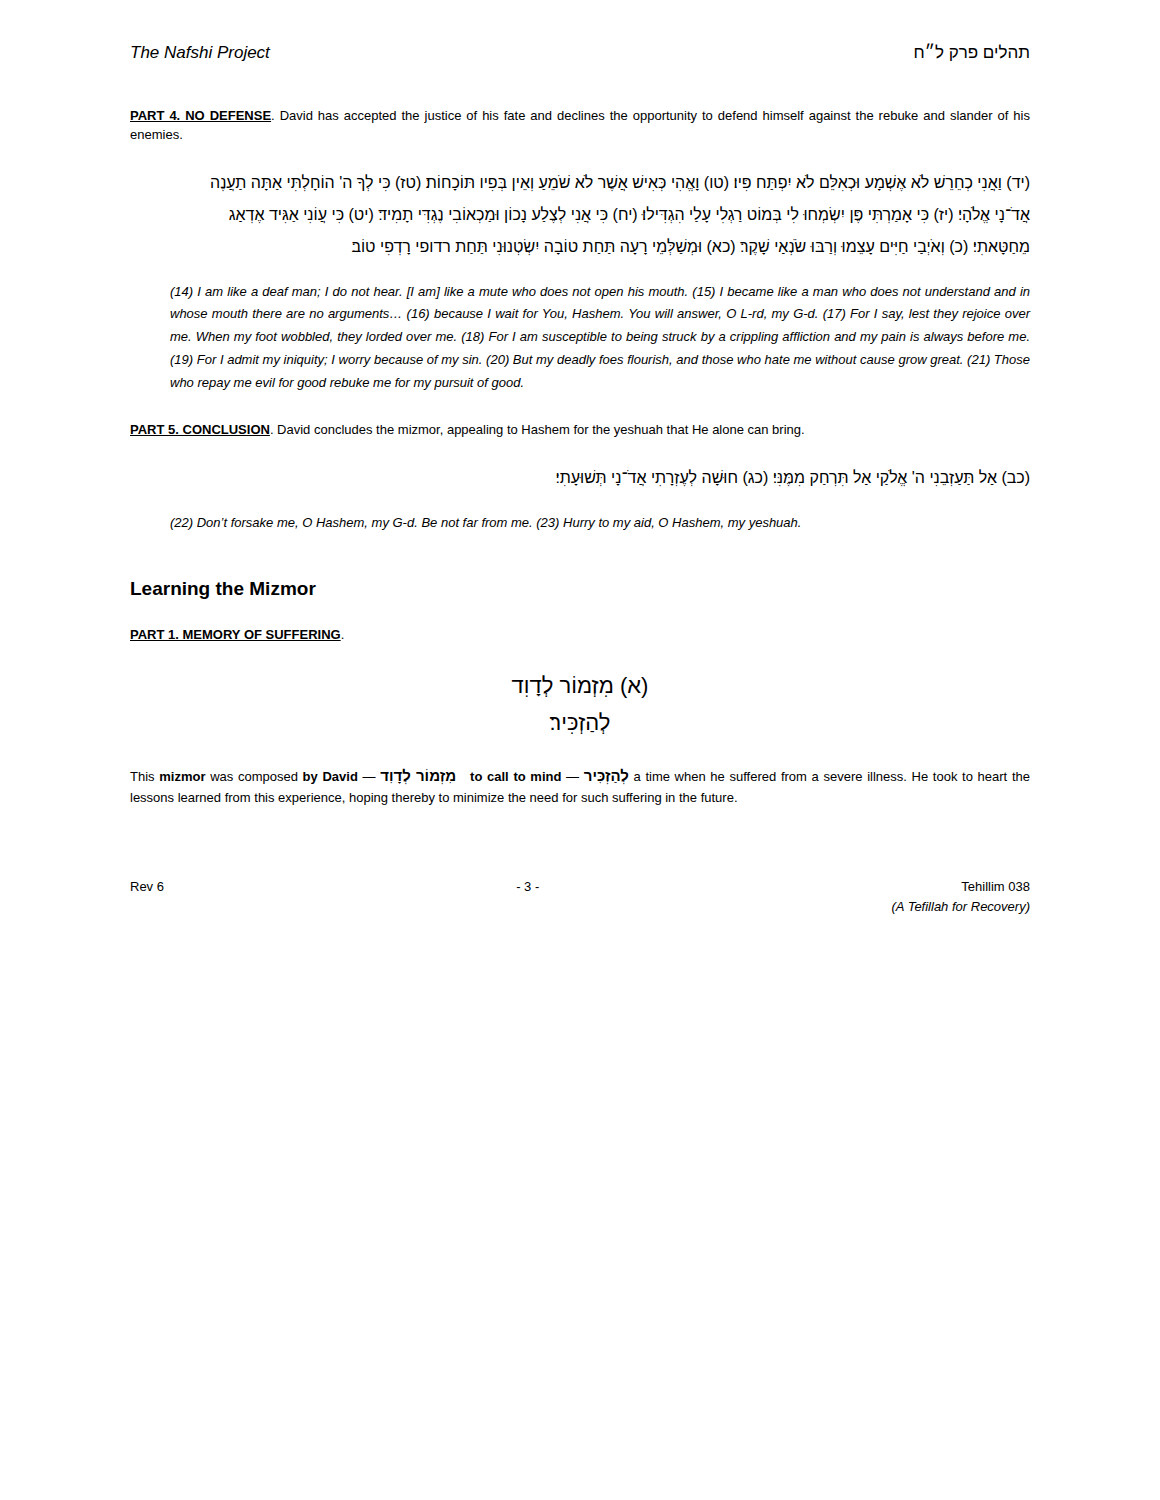The Nafshi Project
תהלים פרק ל״ח
PART 4. NO DEFENSE. David has accepted the justice of his fate and declines the opportunity to defend himself against the rebuke and slander of his enemies.
(יד) וַאֲנִי כְחֵרֵשׁ לֹא אֶשְׁמָע וּכְאִלֵּם לֹא יִפְתַּח פִּיו׃ (טו) וָאֱהִי כְּאִישׁ אֲשֶׁר לֹא שֹׁמֵעַ וְאֵין בְּפִיו תּוֹכָחוֹת׃ (טז) כִּי לְךָ ה' הוֹחָלְתִּי אַתָּה תַעֲנֶה אֲדֹ־נָי אֱלֹהָי׃ (יז) כִּי אָמַרְתִּי פֶּן יִשְׂמְחוּ לִי בְּמוֹט רַגְלִי עָלַי הִגְדִּילוּ׃ (יח) כִּי אֲנִי לְצֶלַע נָכוֹן וּמַכְאוֹבִי נֶגְדִּי תָמִיד׃ (יט) כִּי עֲוֹנִי אַגִּיד אֶדְאַג מֵחַטָּאתִי׃ (כ) וְאֹיְבַי חַיִּים עָצֵמוּ וְרַבּוּ שֹׂנְאַי שָׁקֶר׃ (כא) וּמְשַׁלְּמֵי רָעָה תַּחַת טוֹבָה יִשְׂטְנוּנִי תַּחַת רדופי רָדְפִי טוֹב׃
(14) I am like a deaf man; I do not hear. [I am] like a mute who does not open his mouth. (15) I became like a man who does not understand and in whose mouth there are no arguments… (16) because I wait for You, Hashem. You will answer, O L-rd, my G-d. (17) For I say, lest they rejoice over me. When my foot wobbled, they lorded over me. (18) For I am susceptible to being struck by a crippling affliction and my pain is always before me. (19) For I admit my iniquity; I worry because of my sin. (20) But my deadly foes flourish, and those who hate me without cause grow great. (21) Those who repay me evil for good rebuke me for my pursuit of good.
PART 5. CONCLUSION. David concludes the mizmor, appealing to Hashem for the yeshuah that He alone can bring.
(כב) אַל תַּעַזְבֵנִי ה' אֱלֹקַי אַל תִּרְחַק מִמֶּנִּי׃ (כג) חוּשָׁה לְעֶזְרָתִי אֲדֹ־נָי תְּשׁוּעָתִי׃
(22) Don’t forsake me, O Hashem, my G-d. Be not far from me. (23) Hurry to my aid, O Hashem, my yeshuah.
Learning the Mizmor
PART 1. MEMORY OF SUFFERING.
(א) מִזְמוֹר לְדָוִד
לְהַזְכִּיר׃
This mizmor was composed by David — מִזְמוֹר לְדָוִד to call to mind — לְהַזְכִּיר a time when he suffered from a severe illness. He took to heart the lessons learned from this experience, hoping thereby to minimize the need for such suffering in the future.
Rev 6
- 3 -
Tehillim 038
(A Tefillah for Recovery)